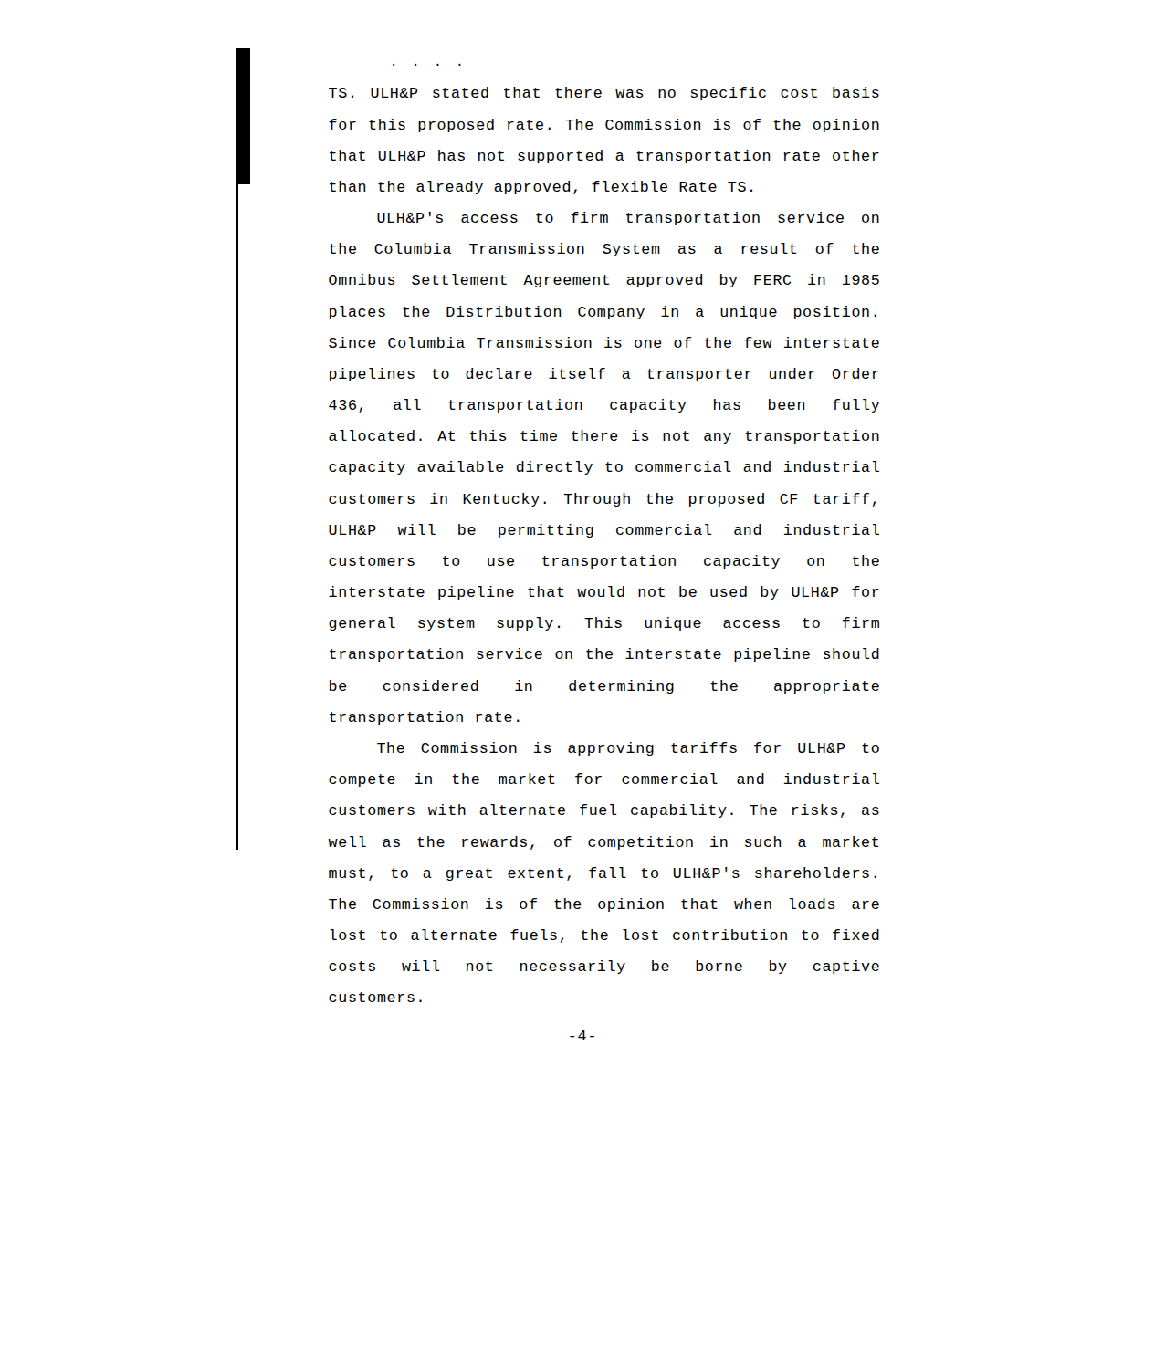. . . .
TS. ULH&P stated that there was no specific cost basis for this proposed rate. The Commission is of the opinion that ULH&P has not supported a transportation rate other than the already approved, flexible Rate TS.
ULH&P's access to firm transportation service on the Columbia Transmission System as a result of the Omnibus Settlement Agreement approved by FERC in 1985 places the Distribution Company in a unique position. Since Columbia Transmission is one of the few interstate pipelines to declare itself a transporter under Order 436, all transportation capacity has been fully allocated. At this time there is not any transportation capacity available directly to commercial and industrial customers in Kentucky. Through the proposed CF tariff, ULH&P will be permitting commercial and industrial customers to use transportation capacity on the interstate pipeline that would not be used by ULH&P for general system supply. This unique access to firm transportation service on the interstate pipeline should be considered in determining the appropriate transportation rate.
The Commission is approving tariffs for ULH&P to compete in the market for commercial and industrial customers with alternate fuel capability. The risks, as well as the rewards, of competition in such a market must, to a great extent, fall to ULH&P's shareholders. The Commission is of the opinion that when loads are lost to alternate fuels, the lost contribution to fixed costs will not necessarily be borne by captive customers.
-4-